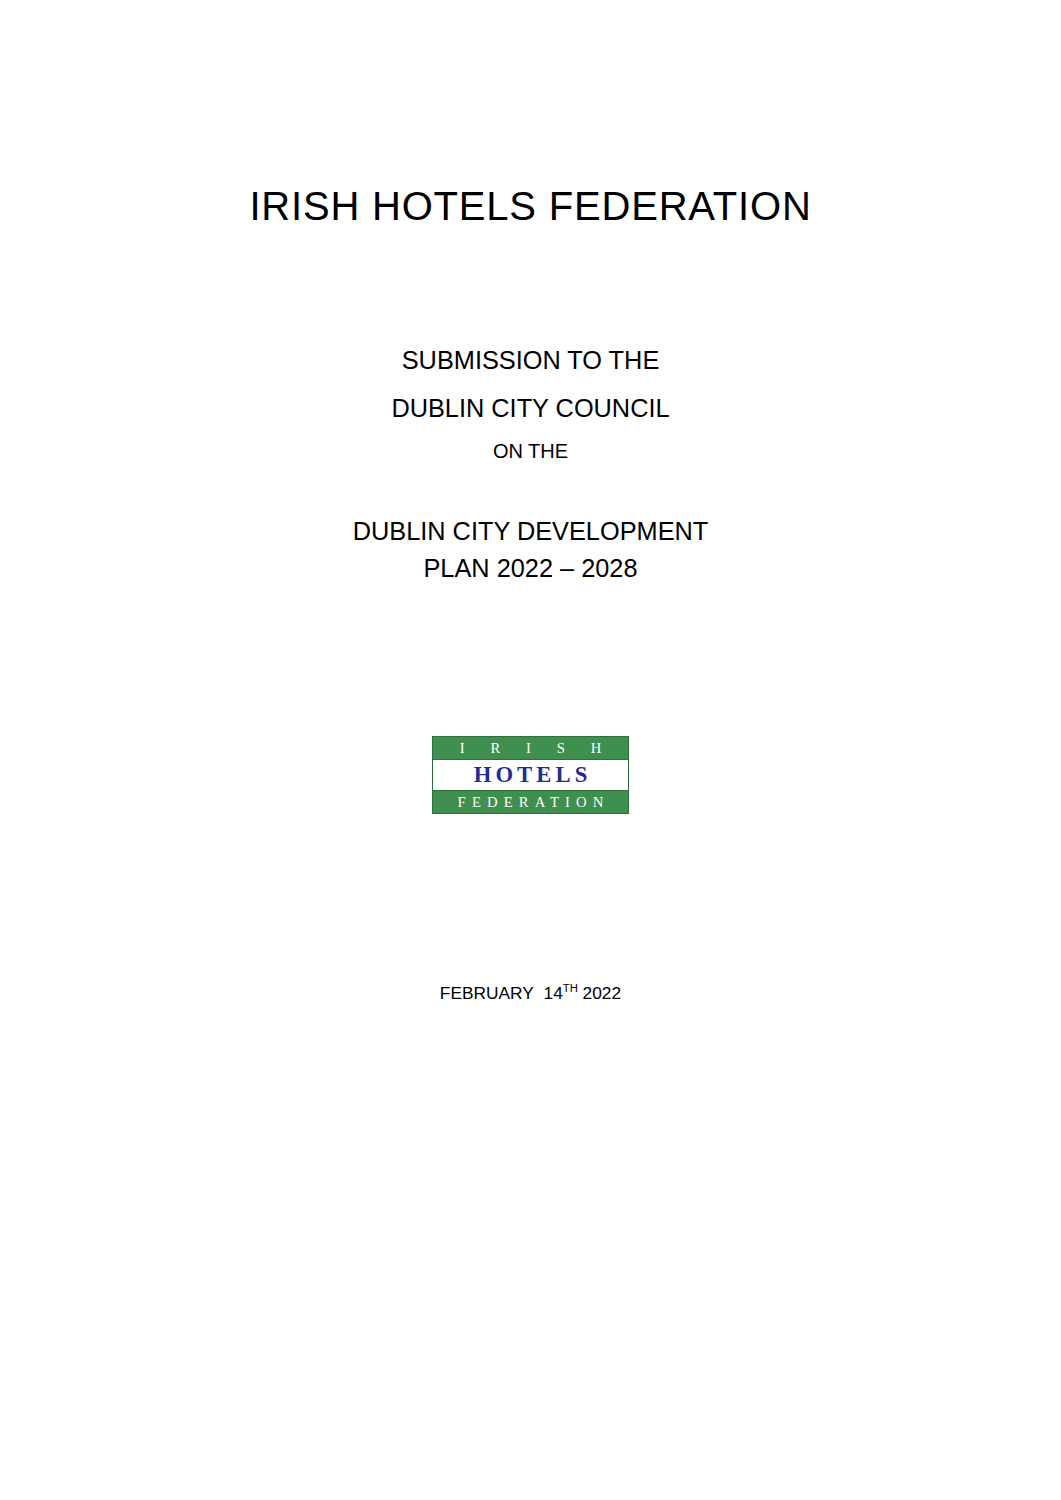IRISH HOTELS FEDERATION
SUBMISSION TO THE
DUBLIN CITY COUNCIL
ON THE
DUBLIN CITY DEVELOPMENT
PLAN 2022 – 2028
I R I S H
HOTELS
FEDERATION
FEBRUARY 14TH 2022